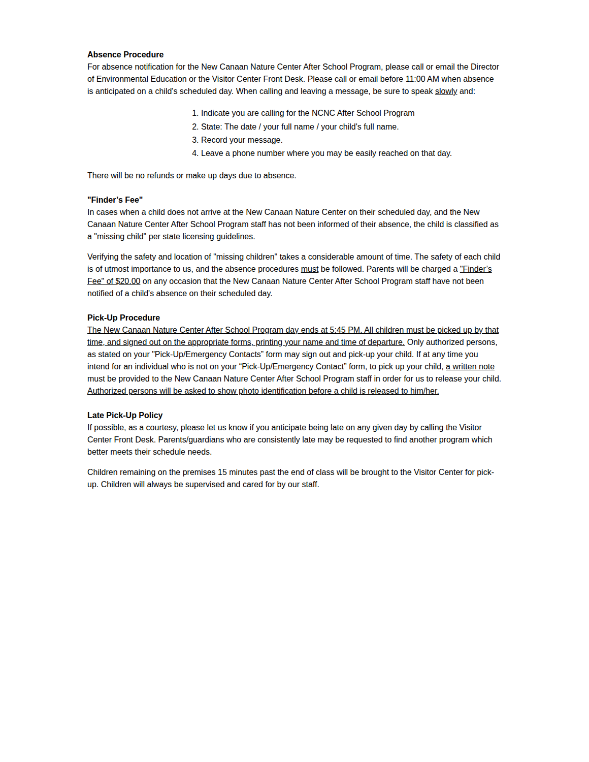Absence Procedure
For absence notification for the New Canaan Nature Center After School Program, please call or email the Director of Environmental Education or the Visitor Center Front Desk. Please call or email before 11:00 AM when absence is anticipated on a child's scheduled day. When calling and leaving a message, be sure to speak slowly and:
Indicate you are calling for the NCNC After School Program
State: The date / your full name / your child's full name.
Record your message.
Leave a phone number where you may be easily reached on that day.
There will be no refunds or make up days due to absence.
"Finder’s Fee"
In cases when a child does not arrive at the New Canaan Nature Center on their scheduled day, and the New Canaan Nature Center After School Program staff has not been informed of their absence, the child is classified as a "missing child" per state licensing guidelines.
Verifying the safety and location of "missing children" takes a considerable amount of time. The safety of each child is of utmost importance to us, and the absence procedures must be followed. Parents will be charged a "Finder’s Fee" of $20.00 on any occasion that the New Canaan Nature Center After School Program staff have not been notified of a child's absence on their scheduled day.
Pick-Up Procedure
The New Canaan Nature Center After School Program day ends at 5:45 PM. All children must be picked up by that time, and signed out on the appropriate forms, printing your name and time of departure. Only authorized persons, as stated on your "Pick-Up/Emergency Contacts” form may sign out and pick-up your child. If at any time you intend for an individual who is not on your “Pick-Up/Emergency Contact” form, to pick up your child, a written note must be provided to the New Canaan Nature Center After School Program staff in order for us to release your child. Authorized persons will be asked to show photo identification before a child is released to him/her.
Late Pick-Up Policy
If possible, as a courtesy, please let us know if you anticipate being late on any given day by calling the Visitor Center Front Desk. Parents/guardians who are consistently late may be requested to find another program which better meets their schedule needs.
Children remaining on the premises 15 minutes past the end of class will be brought to the Visitor Center for pick-up. Children will always be supervised and cared for by our staff.